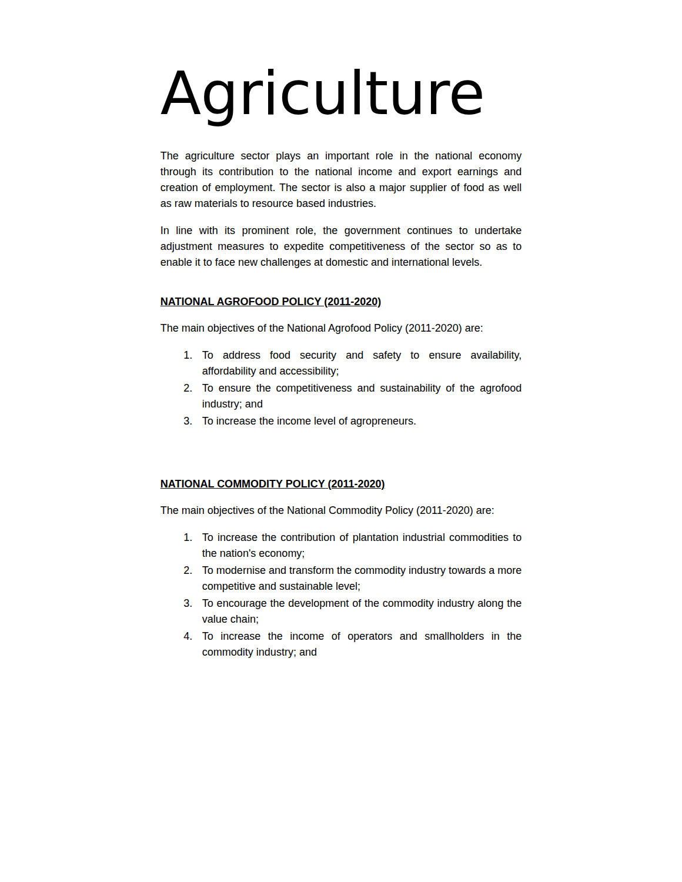Agriculture
The agriculture sector plays an important role in the national economy through its contribution to the national income and export earnings and creation of employment. The sector is also a major supplier of food as well as raw materials to resource based industries.
In line with its prominent role, the government continues to undertake adjustment measures to expedite competitiveness of the sector so as to enable it to face new challenges at domestic and international levels.
NATIONAL AGROFOOD POLICY (2011-2020)
The main objectives of the National Agrofood Policy (2011-2020) are:
To address food security and safety to ensure availability, affordability and accessibility;
To ensure the competitiveness and sustainability of the agrofood industry; and
To increase the income level of agropreneurs.
NATIONAL COMMODITY POLICY (2011-2020)
The main objectives of the National Commodity Policy (2011-2020) are:
To increase the contribution of plantation industrial commodities to the nation's economy;
To modernise and transform the commodity industry towards a more competitive and sustainable level;
To encourage the development of the commodity industry along the value chain;
To increase the income of operators and smallholders in the commodity industry; and